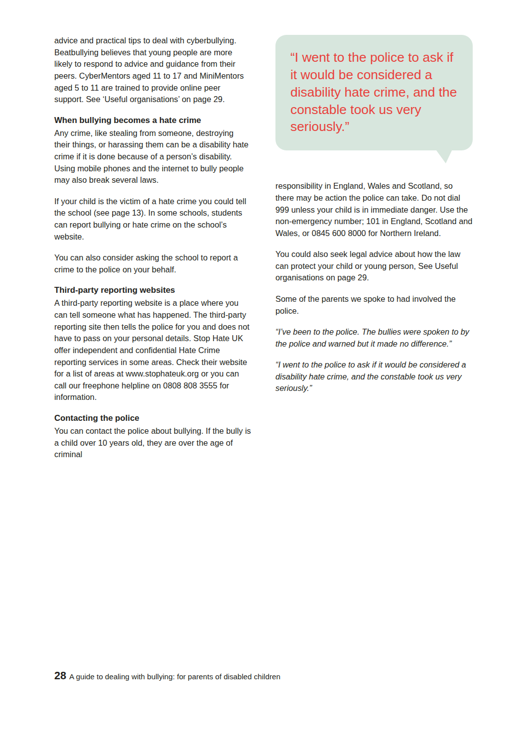advice and practical tips to deal with cyberbullying. Beatbullying believes that young people are more likely to respond to advice and guidance from their peers. CyberMentors aged 11 to 17 and MiniMentors aged 5 to 11 are trained to provide online peer support. See ‘Useful organisations’ on page 29.
When bullying becomes a hate crime
Any crime, like stealing from someone, destroying their things, or harassing them can be a disability hate crime if it is done because of a person’s disability. Using mobile phones and the internet to bully people may also break several laws.
If your child is the victim of a hate crime you could tell the school (see page 13). In some schools, students can report bullying or hate crime on the school’s website.
You can also consider asking the school to report a crime to the police on your behalf.
Third-party reporting websites
A third-party reporting website is a place where you can tell someone what has happened. The third-party reporting site then tells the police for you and does not have to pass on your personal details. Stop Hate UK offer independent and confidential Hate Crime reporting services in some areas. Check their website for a list of areas at www.stophateuk.org or you can call our freephone helpline on 0808 808 3555 for information.
Contacting the police
You can contact the police about bullying. If the bully is a child over 10 years old, they are over the age of criminal
“I went to the police to ask if it would be considered a disability hate crime, and the constable took us very seriously.”
responsibility in England, Wales and Scotland, so there may be action the police can take. Do not dial 999 unless your child is in immediate danger. Use the non-emergency number; 101 in England, Scotland and Wales, or 0845 600 8000 for Northern Ireland.
You could also seek legal advice about how the law can protect your child or young person, See Useful organisations on page 29.
Some of the parents we spoke to had involved the police.
“I’ve been to the police. The bullies were spoken to by the police and warned but it made no difference.”
“I went to the police to ask if it would be considered a disability hate crime, and the constable took us very seriously.”
28 A guide to dealing with bullying: for parents of disabled children